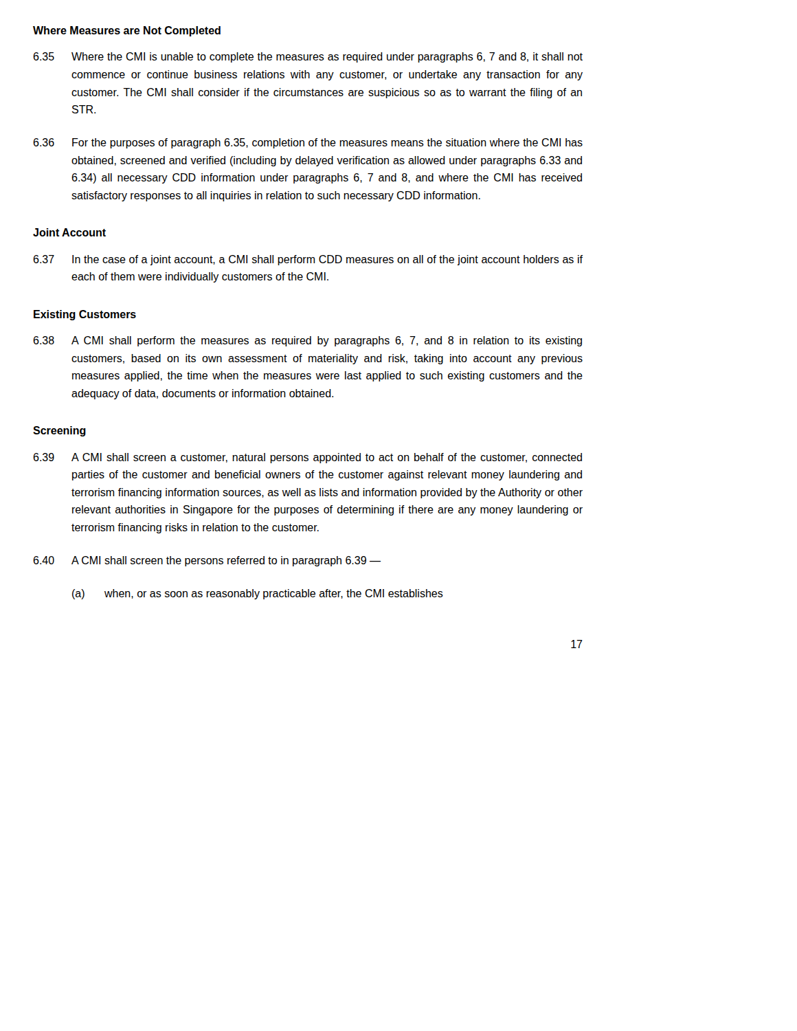Where Measures are Not Completed
6.35
Where the CMI is unable to complete the measures as required under paragraphs 6, 7 and 8, it shall not commence or continue business relations with any customer, or undertake any transaction for any customer. The CMI shall consider if the circumstances are suspicious so as to warrant the filing of an STR.
6.36
For the purposes of paragraph 6.35, completion of the measures means the situation where the CMI has obtained, screened and verified (including by delayed verification as allowed under paragraphs 6.33 and 6.34) all necessary CDD information under paragraphs 6, 7 and 8, and where the CMI has received satisfactory responses to all inquiries in relation to such necessary CDD information.
Joint Account
6.37
In the case of a joint account, a CMI shall perform CDD measures on all of the joint account holders as if each of them were individually customers of the CMI.
Existing Customers
6.38
A CMI shall perform the measures as required by paragraphs 6, 7, and 8 in relation to its existing customers, based on its own assessment of materiality and risk, taking into account any previous measures applied, the time when the measures were last applied to such existing customers and the adequacy of data, documents or information obtained.
Screening
6.39
A CMI shall screen a customer, natural persons appointed to act on behalf of the customer, connected parties of the customer and beneficial owners of the customer against relevant money laundering and terrorism financing information sources, as well as lists and information provided by the Authority or other relevant authorities in Singapore for the purposes of determining if there are any money laundering or terrorism financing risks in relation to the customer.
6.40
A CMI shall screen the persons referred to in paragraph 6.39 —
(a)
when, or as soon as reasonably practicable after, the CMI establishes
17